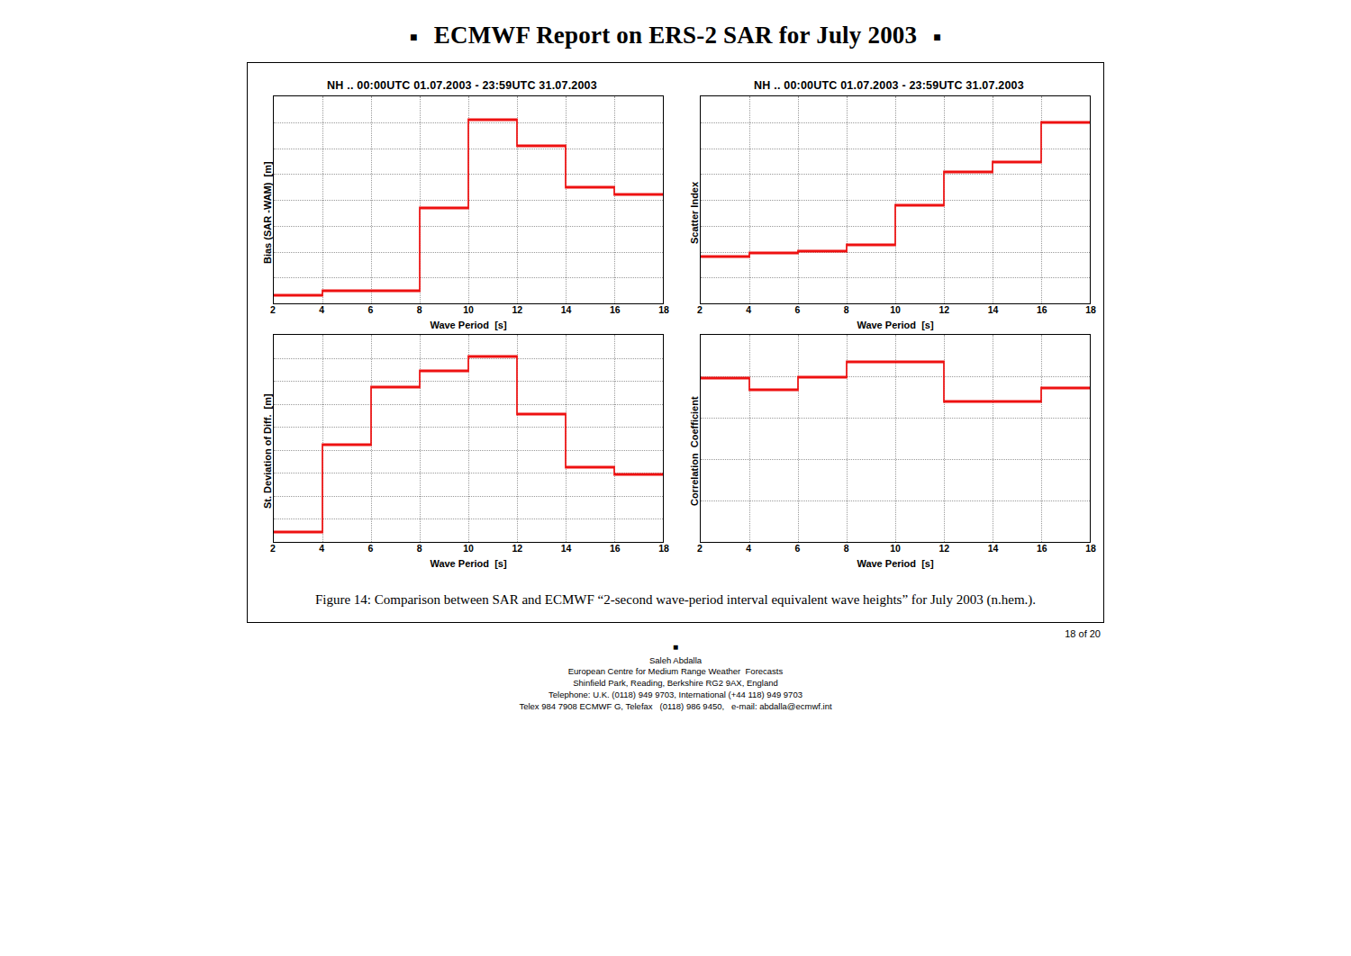■ECMWF Report on ERS-2 SAR for July 2003■
NH .. 00:00UTC 01.07.2003 - 23:59UTC 31.07.2003
Bias (SAR -WAM) [m]
0.08
0.07
0.06
0.05
0.04
0.03
0.02
0.01
0
2 4 6 8 10 12 14 16 18
Wave Period [s]
NH .. 00:00UTC 01.07.2003 - 23:59UTC 31.07.2003
Scatter Index
0.8
0.7
0.6
0.5
0.4
0.3
0.2
0.1
0
2 4 6 8 10 12 14 16 18
Wave Period [s]
St. Deviation of Diff. [m]
0.1
0.09
0.08
0.07
0.06
0.05
0.04
0.03
0.02
0.01
2 4 6 8 10 12 14 16 18
Wave Period [s]
Correlation Coefficient
1
0.9
0.8
0.7
0.6
0.5
2 4 6 8 10 12 14 16 18
Wave Period [s]
Figure 14: Comparison between SAR and ECMWF “2-second wave-period interval equivalent wave heights” for July 2003 (n.hem.).
18 of 20
■ Saleh Abdalla
European Centre for Medium Range Weather Forecasts
Shinfield Park, Reading, Berkshire RG2 9AX, England
Telephone: U.K. (0118) 949 9703, International (+44 118) 949 9703
Telex 984 7908 ECMWF G, Telefax (0118) 986 9450, e-mail: abdalla@ecmwf.int